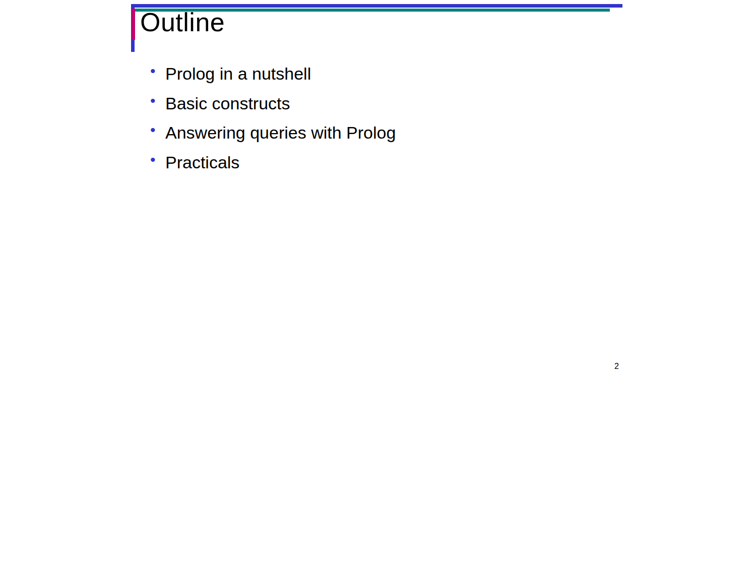Outline
Prolog in a nutshell
Basic constructs
Answering queries with Prolog
Practicals
2